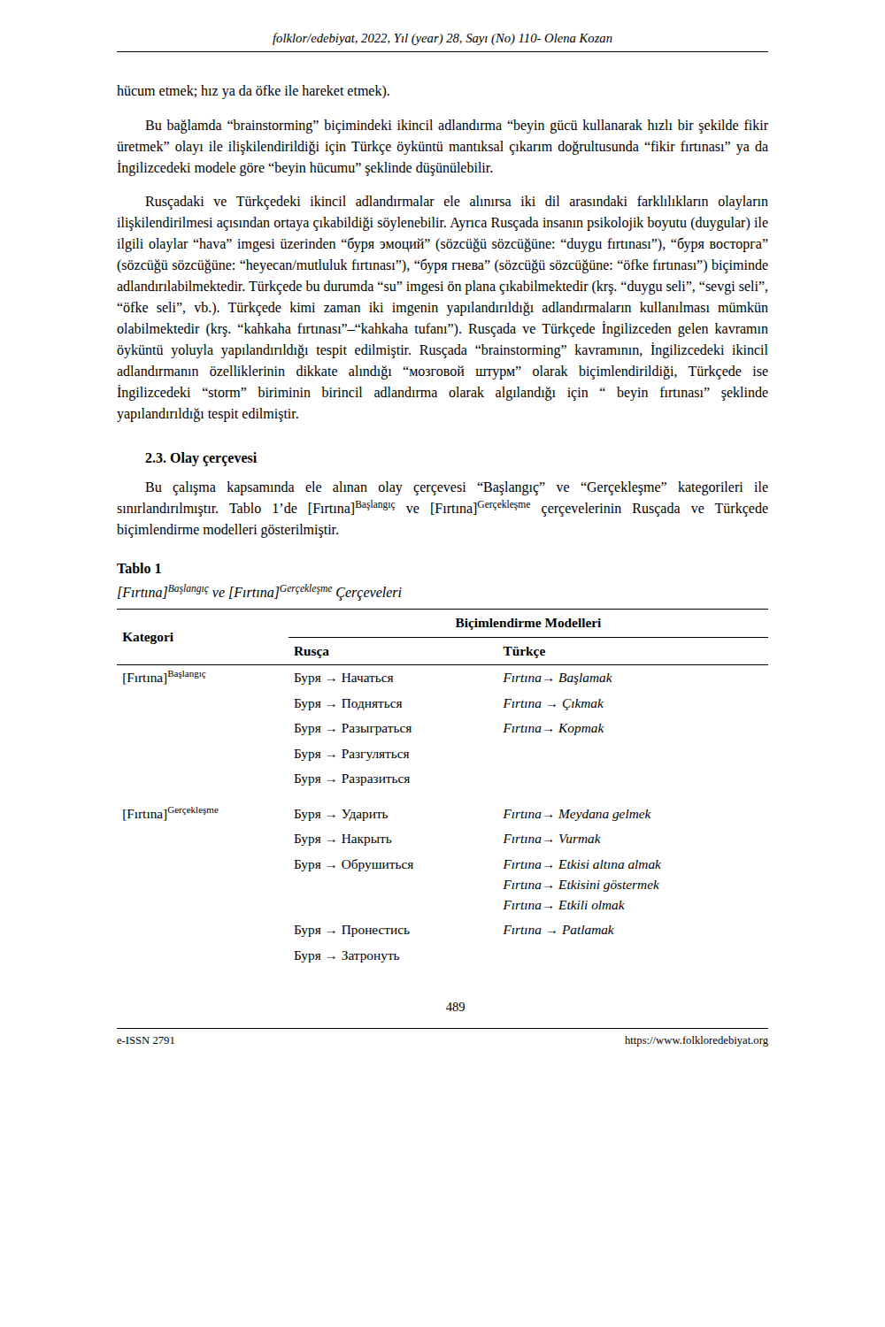folklor/edebiyat, 2022, Yıl (year) 28, Sayı (No) 110- Olena Kozan
hücum etmek; hız ya da öfke ile hareket etmek).
Bu bağlamda “brainstorming” biçimindeki ikincil adlandırma “beyin gücü kullanarak hızlı bir şekilde fikir üretmek” olayı ile ilişkilendirildiği için Türkçe öyküntü mantıksal çıkarım doğrultusunda “fikir fırtınası” ya da İngilizcedeki modele göre “beyin hücumu” şeklinde düşünülebilir.
Rusçadaki ve Türkçedeki ikincil adlandırmalar ele alınırsa iki dil arasındaki farklılıkların olayların ilişkilendirilmesi açısından ortaya çıkabildiği söylenebilir. Ayrıca Rusçada insanın psikolojik boyutu (duygular) ile ilgili olaylar “hava” imgesi üzerinden “буря эмоций” (sözcüğü sözcüğüne: “duygu fırtınası”), “буря восторга” (sözcüğü sözcüğüne: “heyecan/mutluluk fırtınası”), “буря гнева” (sözcüğü sözcüğüne: “öfke fırtınası”) biçiminde adlandırılabilmektedir. Türkçede bu durumda “su” imgesi ön plana çıkabilmektedir (krş. “duygu seli”, “sevgi seli”, “öfke seli”, vb.). Türkçede kimi zaman iki imgenin yapılandırıldığı adlandırmaların kullanılması mümkün olabilmektedir (krş. “kahkaha fırtınası”–“kahkaha tufanı”). Rusçada ve Türkçede İngilizceden gelen kavramın öyküntü yoluyla yapılandırıldığı tespit edilmiştir. Rusçada “brainstorming” kavramının, İngilizcedeki ikincil adlandırmanın özelliklerinin dikkate alındığı “мозговой штурм” olarak biçimlendirildiği, Türkçede ise İngilizcedeki “storm” biriminin birincil adlandırma olarak algılandığı için “ beyin fırtınası” şeklinde yapılandırıldığı tespit edilmiştir.
2.3. Olay çerçevesi
Bu çalışma kapsamında ele alınan olay çerçevesi “Başlangıç” ve “Gerçekleşme” kategorileri ile sınırlandırılmıştır. Tablo 1’de [Fırtına]Başlangıç ve [Fırtına]Gerçekleşme çerçevelerinin Rusçada ve Türkçede biçimlendirme modelleri gösterilmiştir.
Tablo 1
[Fırtına]Başlangıç ve [Fırtına]Gerçekleşme Çerçeveleri
| Kategori | Biçimlendirme Modelleri |
| --- | --- |
| Rusça | Türkçe |
| [Fırtına] Başlangıç | Буря → Начаться | Fırtına→ Başlamak |
| | Буря → Подняться | Fırtına → Çıkmak |
| | Буря → Разыграться | Fırtına→ Kopmak |
| | Буря → Разгуляться | |
| | Буря → Разразиться | |
| [Fırtına] Gerçekleşme | Буря → Ударить | Fırtına→ Meydana gelmek |
| | Буря → Накрыть | Fırtına→ Vurmak |
| | Буря → Обрушиться | Fırtına→ Etkisi altına almak Fırtına→ Etkisini göstermek Fırtına→ Etkili olmak |
| | Буря → Пронестись | Fırtına → Patlamak |
| | Буря → Затронуть | |
489
e-ISSN 2791 https://www.folkloredebiyat.org